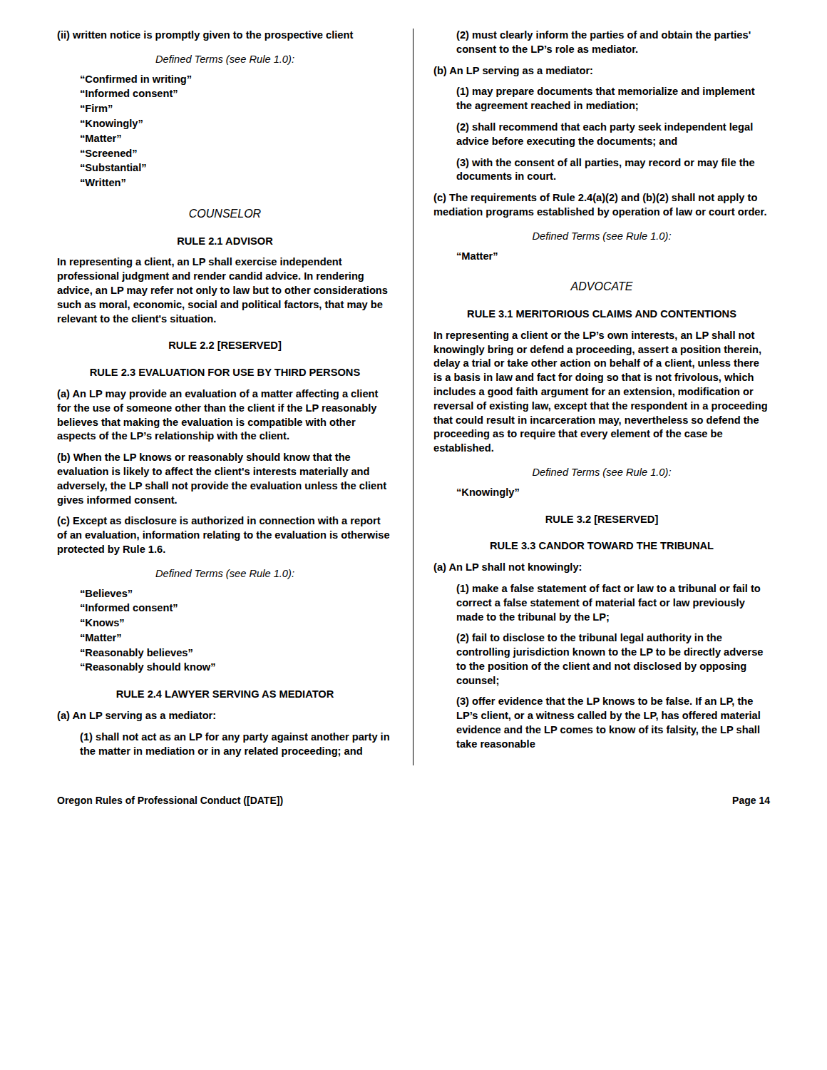(ii) written notice is promptly given to the prospective client
Defined Terms (see Rule 1.0):
“Confirmed in writing”
“Informed consent”
“Firm”
“Knowingly”
“Matter”
“Screened”
“Substantial”
“Written”
COUNSELOR
RULE 2.1 ADVISOR
In representing a client, an LP shall exercise independent professional judgment and render candid advice. In rendering advice, an LP may refer not only to law but to other considerations such as moral, economic, social and political factors, that may be relevant to the client's situation.
RULE 2.2 [RESERVED]
RULE 2.3 EVALUATION FOR USE BY THIRD PERSONS
(a) An LP may provide an evaluation of a matter affecting a client for the use of someone other than the client if the LP reasonably believes that making the evaluation is compatible with other aspects of the LP’s relationship with the client.
(b) When the LP knows or reasonably should know that the evaluation is likely to affect the client's interests materially and adversely, the LP shall not provide the evaluation unless the client gives informed consent.
(c) Except as disclosure is authorized in connection with a report of an evaluation, information relating to the evaluation is otherwise protected by Rule 1.6.
Defined Terms (see Rule 1.0):
“Believes”
“Informed consent”
“Knows”
“Matter”
“Reasonably believes”
“Reasonably should know”
RULE 2.4 LAWYER SERVING AS MEDIATOR
(a) An LP serving as a mediator:
(1) shall not act as an LP for any party against another party in the matter in mediation or in any related proceeding; and
(2) must clearly inform the parties of and obtain the parties' consent to the LP’s role as mediator.
(b) An LP serving as a mediator:
(1) may prepare documents that memorialize and implement the agreement reached in mediation;
(2) shall recommend that each party seek independent legal advice before executing the documents; and
(3) with the consent of all parties, may record or may file the documents in court.
(c) The requirements of Rule 2.4(a)(2) and (b)(2) shall not apply to mediation programs established by operation of law or court order.
Defined Terms (see Rule 1.0):
“Matter”
ADVOCATE
RULE 3.1 MERITORIOUS CLAIMS AND CONTENTIONS
In representing a client or the LP’s own interests, an LP shall not knowingly bring or defend a proceeding, assert a position therein, delay a trial or take other action on behalf of a client, unless there is a basis in law and fact for doing so that is not frivolous, which includes a good faith argument for an extension, modification or reversal of existing law, except that the respondent in a proceeding that could result in incarceration may, nevertheless so defend the proceeding as to require that every element of the case be established.
Defined Terms (see Rule 1.0):
“Knowingly”
RULE 3.2 [RESERVED]
RULE 3.3 CANDOR TOWARD THE TRIBUNAL
(a) An LP shall not knowingly:
(1) make a false statement of fact or law to a tribunal or fail to correct a false statement of material fact or law previously made to the tribunal by the LP;
(2) fail to disclose to the tribunal legal authority in the controlling jurisdiction known to the LP to be directly adverse to the position of the client and not disclosed by opposing counsel;
(3) offer evidence that the LP knows to be false. If an LP, the LP’s client, or a witness called by the LP, has offered material evidence and the LP comes to know of its falsity, the LP shall take reasonable
Oregon Rules of Professional Conduct ([DATE]) Page 14